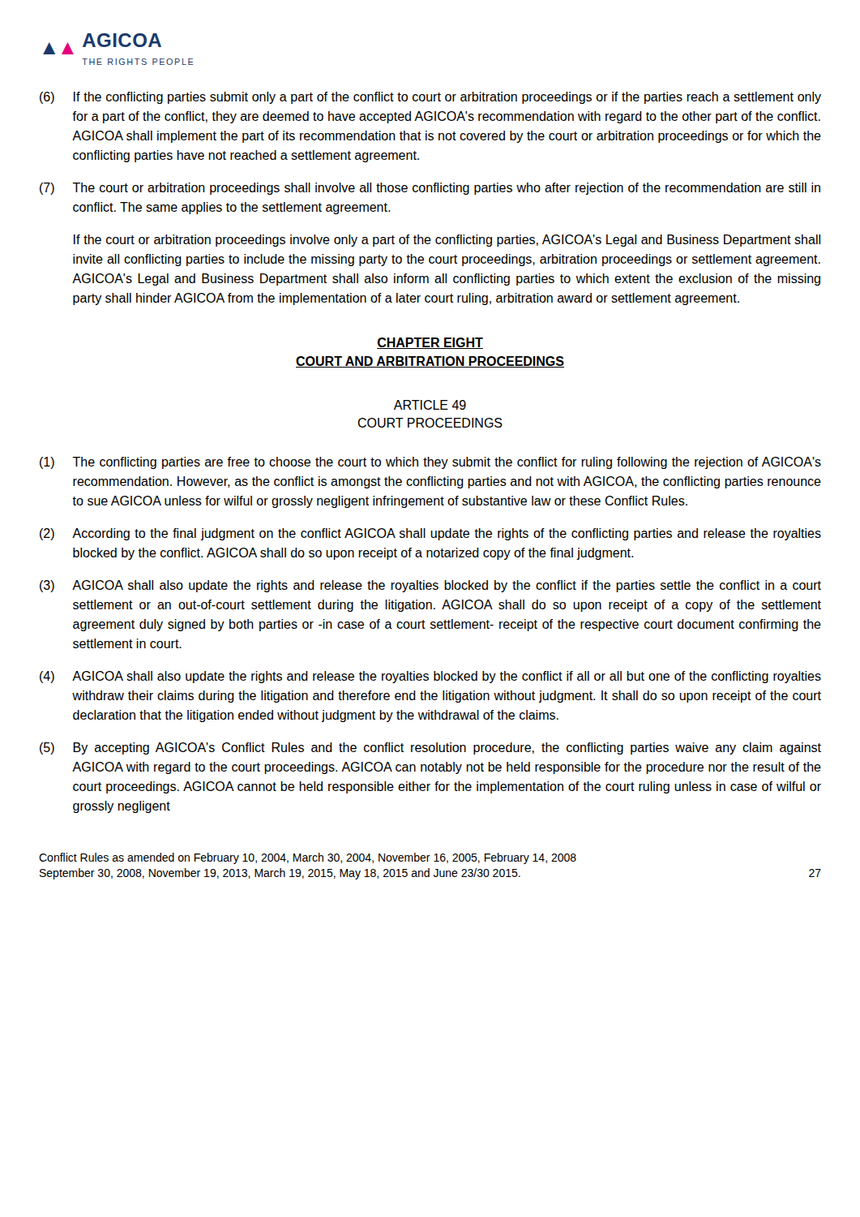▲▲ AGICOATHE RIGHTS PEOPLE
(6) If the conflicting parties submit only a part of the conflict to court or arbitration proceedings or if the parties reach a settlement only for a part of the conflict, they are deemed to have accepted AGICOA's recommendation with regard to the other part of the conflict. AGICOA shall implement the part of its recommendation that is not covered by the court or arbitration proceedings or for which the conflicting parties have not reached a settlement agreement.
(7) The court or arbitration proceedings shall involve all those conflicting parties who after rejection of the recommendation are still in conflict. The same applies to the settlement agreement.
If the court or arbitration proceedings involve only a part of the conflicting parties, AGICOA's Legal and Business Department shall invite all conflicting parties to include the missing party to the court proceedings, arbitration proceedings or settlement agreement. AGICOA's Legal and Business Department shall also inform all conflicting parties to which extent the exclusion of the missing party shall hinder AGICOA from the implementation of a later court ruling, arbitration award or settlement agreement.
CHAPTER EIGHT
COURT AND ARBITRATION PROCEEDINGS
ARTICLE 49
COURT PROCEEDINGS
(1) The conflicting parties are free to choose the court to which they submit the conflict for ruling following the rejection of AGICOA's recommendation. However, as the conflict is amongst the conflicting parties and not with AGICOA, the conflicting parties renounce to sue AGICOA unless for wilful or grossly negligent infringement of substantive law or these Conflict Rules.
(2) According to the final judgment on the conflict AGICOA shall update the rights of the conflicting parties and release the royalties blocked by the conflict. AGICOA shall do so upon receipt of a notarized copy of the final judgment.
(3) AGICOA shall also update the rights and release the royalties blocked by the conflict if the parties settle the conflict in a court settlement or an out-of-court settlement during the litigation. AGICOA shall do so upon receipt of a copy of the settlement agreement duly signed by both parties or -in case of a court settlement- receipt of the respective court document confirming the settlement in court.
(4) AGICOA shall also update the rights and release the royalties blocked by the conflict if all or all but one of the conflicting royalties withdraw their claims during the litigation and therefore end the litigation without judgment. It shall do so upon receipt of the court declaration that the litigation ended without judgment by the withdrawal of the claims.
(5) By accepting AGICOA's Conflict Rules and the conflict resolution procedure, the conflicting parties waive any claim against AGICOA with regard to the court proceedings. AGICOA can notably not be held responsible for the procedure nor the result of the court proceedings. AGICOA cannot be held responsible either for the implementation of the court ruling unless in case of wilful or grossly negligent
Conflict Rules as amended on February 10, 2004, March 30, 2004, November 16, 2005, February 14, 2008
September 30, 2008, November 19, 2013, March 19, 2015, May 18, 2015 and June 23/30 2015.27